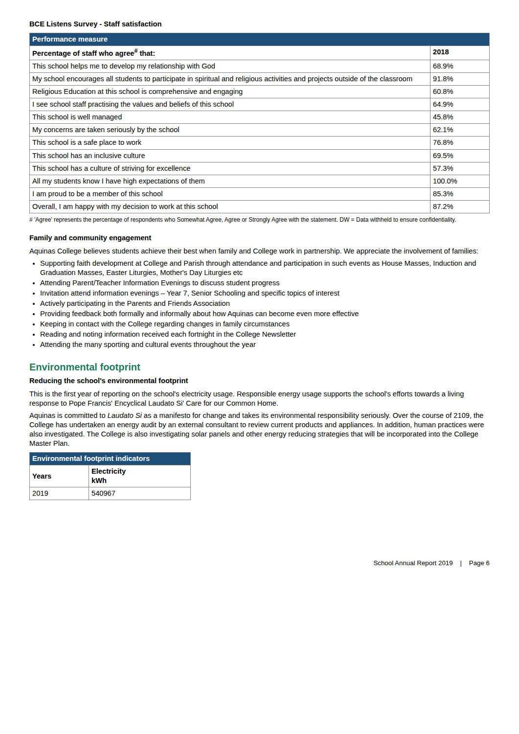BCE Listens Survey - Staff satisfaction
| Performance measure |
| --- |
| Percentage of staff who agree # that: | 2018 |
| This school helps me to develop my relationship with God | 68.9% |
| My school encourages all students to participate in spiritual and religious activities and projects outside of the classroom | 91.8% |
| Religious Education at this school is comprehensive and engaging | 60.8% |
| I see school staff practising the values and beliefs of this school | 64.9% |
| This school is well managed | 45.8% |
| My concerns are taken seriously by the school | 62.1% |
| This school is a safe place to work | 76.8% |
| This school has an inclusive culture | 69.5% |
| This school has a culture of striving for excellence | 57.3% |
| All my students know I have high expectations of them | 100.0% |
| I am proud to be a member of this school | 85.3% |
| Overall, I am happy with my decision to work at this school | 87.2% |
# 'Agree' represents the percentage of respondents who Somewhat Agree, Agree or Strongly Agree with the statement. DW = Data withheld to ensure confidentiality.
Family and community engagement
Aquinas College believes students achieve their best when family and College work in partnership. We appreciate the involvement of families:
Supporting faith development at College and Parish through attendance and participation in such events as House Masses, Induction and Graduation Masses, Easter Liturgies, Mother's Day Liturgies etc
Attending Parent/Teacher Information Evenings to discuss student progress
Invitation attend information evenings – Year 7, Senior Schooling and specific topics of interest
Actively participating in the Parents and Friends Association
Providing feedback both formally and informally about how Aquinas can become even more effective
Keeping in contact with the College regarding changes in family circumstances
Reading and noting information received each fortnight in the College Newsletter
Attending the many sporting and cultural events throughout the year
Environmental footprint
Reducing the school's environmental footprint
This is the first year of reporting on the school's electricity usage. Responsible energy usage supports the school's efforts towards a living response to Pope Francis' Encyclical Laudato Si' Care for our Common Home.
Aquinas is committed to Laudato Si as a manifesto for change and takes its environmental responsibility seriously. Over the course of 2109, the College has undertaken an energy audit by an external consultant to review current products and appliances. In addition, human practices were also investigated. The College is also investigating solar panels and other energy reducing strategies that will be incorporated into the College Master Plan.
| Environmental footprint indicators |
| --- |
| Years | Electricity kWh |
| 2019 | 540967 |
School Annual Report 2019 | Page 6